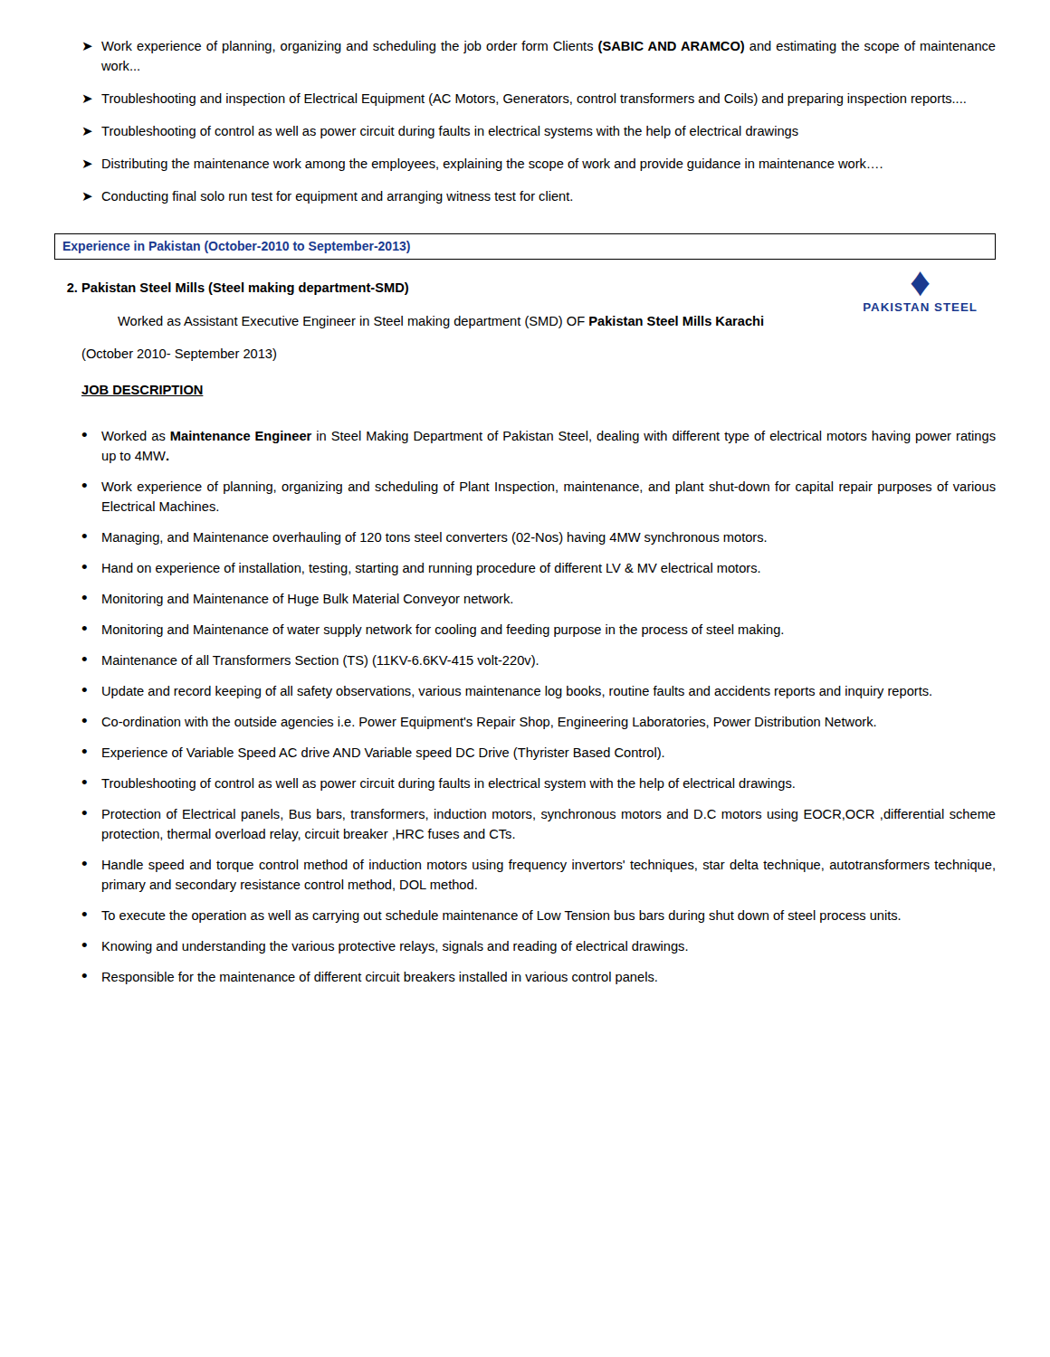Work experience of planning, organizing and scheduling the job order form Clients (SABIC AND ARAMCO) and estimating the scope of maintenance work...
Troubleshooting and inspection of Electrical Equipment (AC Motors, Generators, control transformers and Coils) and preparing inspection reports....
Troubleshooting of control as well as power circuit during faults in electrical systems with the help of electrical drawings
Distributing the maintenance work among the employees, explaining the scope of work and provide guidance in maintenance work….
Conducting final solo run test for equipment and arranging witness test for client.
Experience in Pakistan (October-2010 to September-2013)
Pakistan Steel Mills (Steel making department-SMD)
♦
PAKISTAN STEEL
Worked as Assistant Executive Engineer in Steel making department (SMD) OF Pakistan Steel Mills Karachi
(October 2010- September 2013)
JOB DESCRIPTION
Worked as Maintenance Engineer in Steel Making Department of Pakistan Steel, dealing with different type of electrical motors having power ratings up to 4MW.
Work experience of planning, organizing and scheduling of Plant Inspection, maintenance, and plant shut-down for capital repair purposes of various Electrical Machines.
Managing, and Maintenance overhauling of 120 tons steel converters (02-Nos) having 4MW synchronous motors.
Hand on experience of installation, testing, starting and running procedure of different LV & MV electrical motors.
Monitoring and Maintenance of Huge Bulk Material Conveyor network.
Monitoring and Maintenance of water supply network for cooling and feeding purpose in the process of steel making.
Maintenance of all Transformers Section (TS) (11KV-6.6KV-415 volt-220v).
Update and record keeping of all safety observations, various maintenance log books, routine faults and accidents reports and inquiry reports.
Co-ordination with the outside agencies i.e. Power Equipment's Repair Shop, Engineering Laboratories, Power Distribution Network.
Experience of Variable Speed AC drive AND Variable speed DC Drive (Thyrister Based Control).
Troubleshooting of control as well as power circuit during faults in electrical system with the help of electrical drawings.
Protection of Electrical panels, Bus bars, transformers, induction motors, synchronous motors and D.C motors using EOCR,OCR ,differential scheme protection, thermal overload relay, circuit breaker ,HRC fuses and CTs.
Handle speed and torque control method of induction motors using frequency invertors' techniques, star delta technique, autotransformers technique, primary and secondary resistance control method, DOL method.
To execute the operation as well as carrying out schedule maintenance of Low Tension bus bars during shut down of steel process units.
Knowing and understanding the various protective relays, signals and reading of electrical drawings.
Responsible for the maintenance of different circuit breakers installed in various control panels.